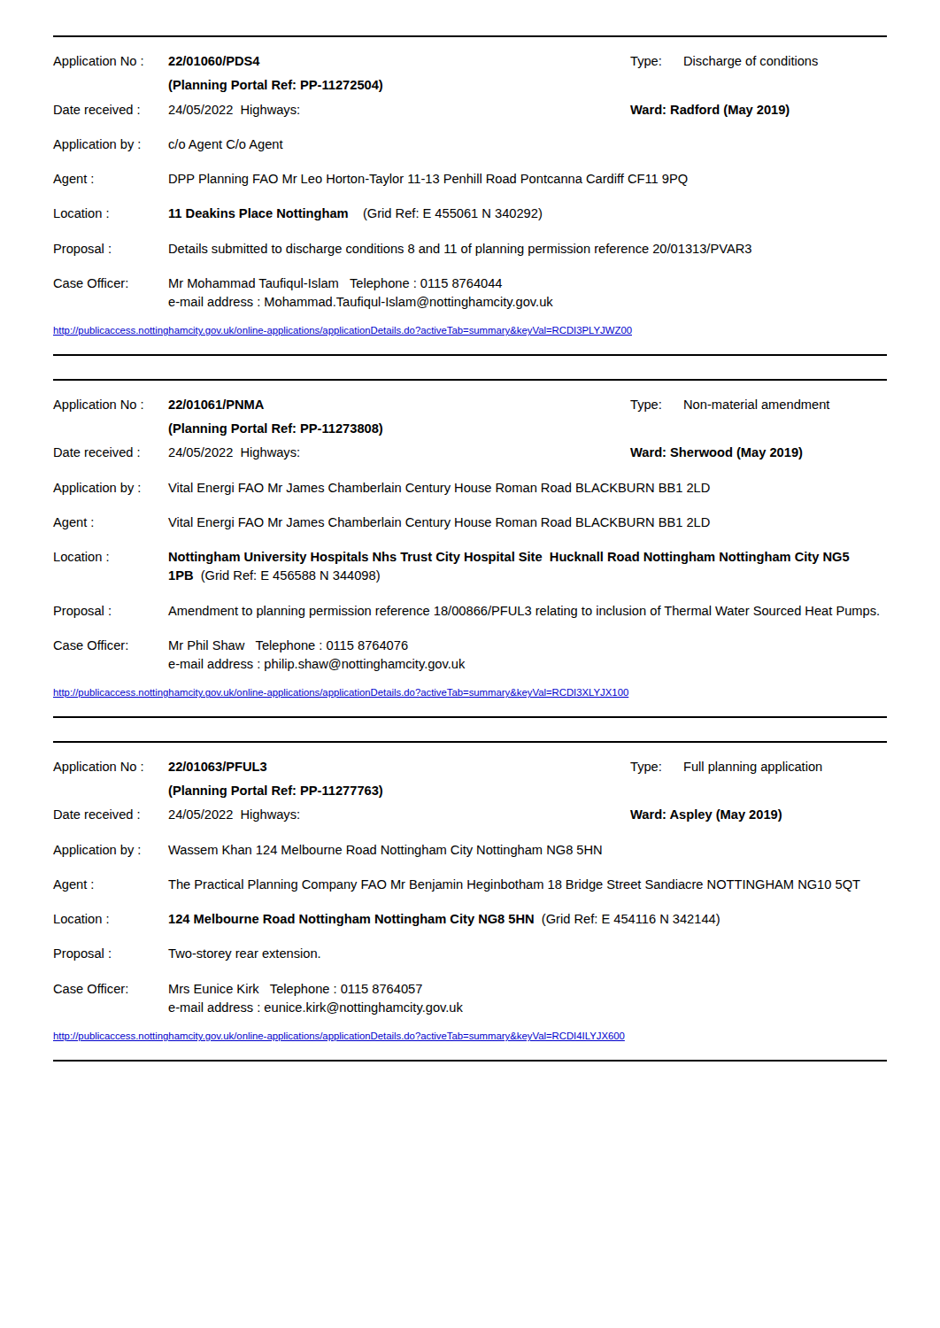| Application No : | 22/01060/PDS4 | Type: | Discharge of conditions |
| | (Planning Portal Ref: PP-11272504) | | |
| Date received : | 24/05/2022 Highways: | Ward: Radford (May 2019) |
| Application by : | c/o Agent C/o Agent |
| Agent : | DPP Planning FAO Mr Leo Horton-Taylor 11-13 Penhill Road Pontcanna Cardiff CF11 9PQ |
| Location : | 11 Deakins Place Nottingham (Grid Ref: E 455061 N 340292) |
| Proposal : | Details submitted to discharge conditions 8 and 11 of planning permission reference 20/01313/PVAR3 |
| Case Officer: | Mr Mohammad Taufiqul-Islam Telephone : 0115 8764044 e-mail address : Mohammad.Taufiqul-Islam@nottinghamcity.gov.uk |
http://publicaccess.nottinghamcity.gov.uk/online-applications/applicationDetails.do?activeTab=summary&keyVal=RCDI3PLYJWZ00
| Application No : | 22/01061/PNMA | Type: | Non-material amendment |
| | (Planning Portal Ref: PP-11273808) | | |
| Date received : | 24/05/2022 Highways: | Ward: Sherwood (May 2019) |
| Application by : | Vital Energi FAO Mr James Chamberlain Century House Roman Road BLACKBURN BB1 2LD |
| Agent : | Vital Energi FAO Mr James Chamberlain Century House Roman Road BLACKBURN BB1 2LD |
| Location : | Nottingham University Hospitals Nhs Trust City Hospital Site Hucknall Road Nottingham Nottingham City NG5 1PB (Grid Ref: E 456588 N 344098) |
| Proposal : | Amendment to planning permission reference 18/00866/PFUL3 relating to inclusion of Thermal Water Sourced Heat Pumps. |
| Case Officer: | Mr Phil Shaw Telephone : 0115 8764076 e-mail address : philip.shaw@nottinghamcity.gov.uk |
http://publicaccess.nottinghamcity.gov.uk/online-applications/applicationDetails.do?activeTab=summary&keyVal=RCDI3XLYJX100
| Application No : | 22/01063/PFUL3 | Type: | Full planning application |
| | (Planning Portal Ref: PP-11277763) | | |
| Date received : | 24/05/2022 Highways: | Ward: Aspley (May 2019) |
| Application by : | Wassem Khan 124 Melbourne Road Nottingham City Nottingham NG8 5HN |
| Agent : | The Practical Planning Company FAO Mr Benjamin Heginbotham 18 Bridge Street Sandiacre NOTTINGHAM NG10 5QT |
| Location : | 124 Melbourne Road Nottingham Nottingham City NG8 5HN (Grid Ref: E 454116 N 342144) |
| Proposal : | Two-storey rear extension. |
| Case Officer: | Mrs Eunice Kirk Telephone : 0115 8764057 e-mail address : eunice.kirk@nottinghamcity.gov.uk |
http://publicaccess.nottinghamcity.gov.uk/online-applications/applicationDetails.do?activeTab=summary&keyVal=RCDI4ILYJX600